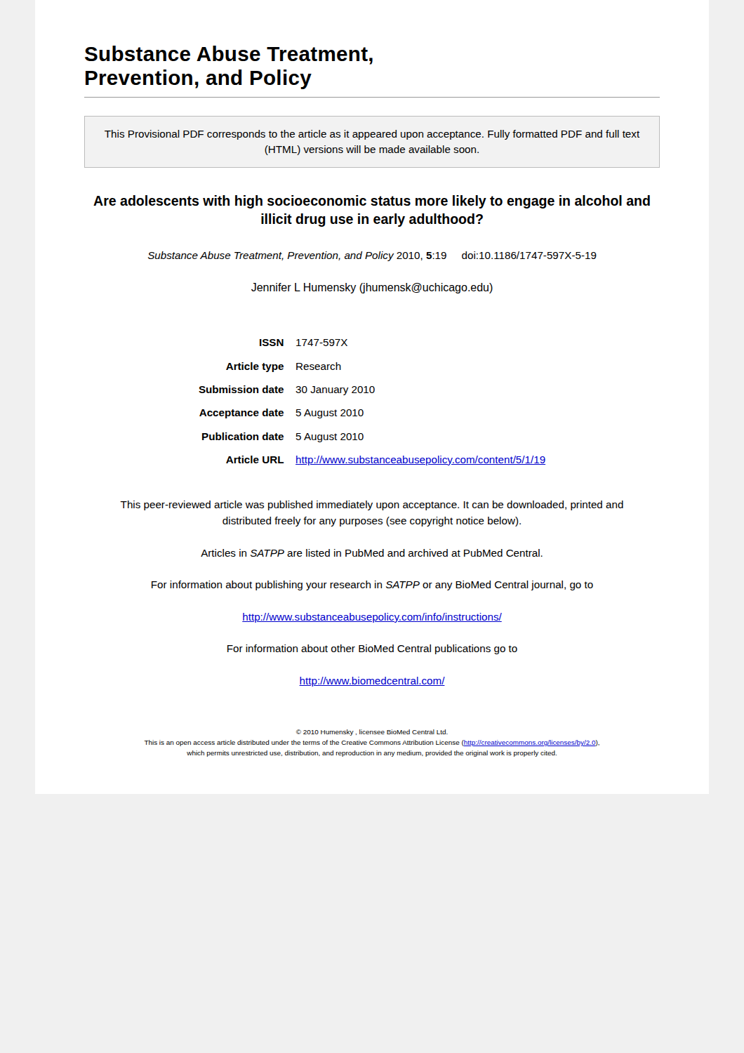Substance Abuse Treatment,
Prevention, and Policy
This Provisional PDF corresponds to the article as it appeared upon acceptance. Fully formatted PDF and full text (HTML) versions will be made available soon.
Are adolescents with high socioeconomic status more likely to engage in alcohol and illicit drug use in early adulthood?
Substance Abuse Treatment, Prevention, and Policy 2010, 5:19 doi:10.1186/1747-597X-5-19
Jennifer L Humensky (jhumensk@uchicago.edu)
| ISSN | 1747-597X |
| Article type | Research |
| Submission date | 30 January 2010 |
| Acceptance date | 5 August 2010 |
| Publication date | 5 August 2010 |
| Article URL | http://www.substanceabusepolicy.com/content/5/1/19 |
This peer-reviewed article was published immediately upon acceptance. It can be downloaded, printed and distributed freely for any purposes (see copyright notice below).
Articles in SATPP are listed in PubMed and archived at PubMed Central.
For information about publishing your research in SATPP or any BioMed Central journal, go to
http://www.substanceabusepolicy.com/info/instructions/
For information about other BioMed Central publications go to
http://www.biomedcentral.com/
© 2010 Humensky , licensee BioMed Central Ltd.
This is an open access article distributed under the terms of the Creative Commons Attribution License (http://creativecommons.org/licenses/by/2.0),
which permits unrestricted use, distribution, and reproduction in any medium, provided the original work is properly cited.